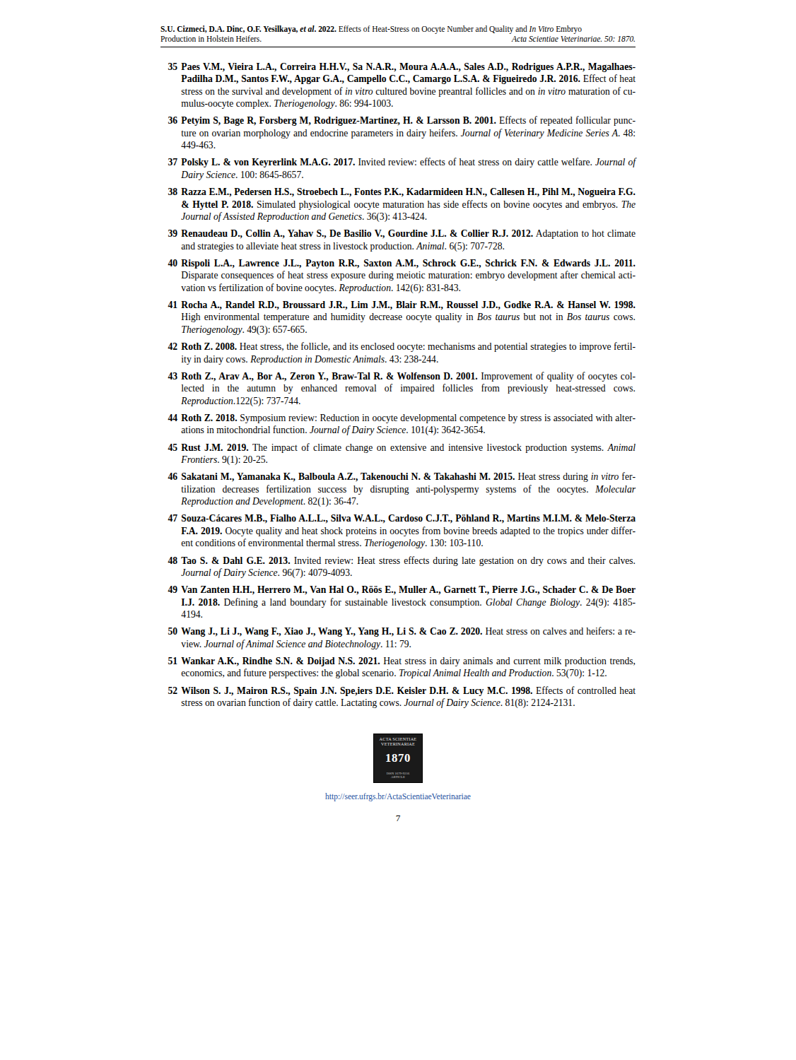S.U. Cizmeci, D.A. Dinc, O.F. Yesilkaya, et al. 2022. Effects of Heat-Stress on Oocyte Number and Quality and In Vitro Embryo
Production in Holstein Heifers.
Acta Scientiae Veterinariae. 50: 1870.
35 Paes V.M., Vieira L.A., Correira H.H.V., Sa N.A.R., Moura A.A.A., Sales A.D., Rodrigues A.P.R., Magalhaes-Padilha D.M., Santos F.W., Apgar G.A., Campello C.C., Camargo L.S.A. & Figueiredo J.R. 2016. Effect of heat stress on the survival and development of in vitro cultured bovine preantral follicles and on in vitro maturation of cumulus-oocyte complex. Theriogenology. 86: 994-1003.
36 Petyim S, Bage R, Forsberg M, Rodriguez-Martinez, H. & Larsson B. 2001. Effects of repeated follicular puncture on ovarian morphology and endocrine parameters in dairy heifers. Journal of Veterinary Medicine Series A. 48: 449-463.
37 Polsky L. & von Keyrerlink M.A.G. 2017. Invited review: effects of heat stress on dairy cattle welfare. Journal of Dairy Science. 100: 8645-8657.
38 Razza E.M., Pedersen H.S., Stroebech L., Fontes P.K., Kadarmideen H.N., Callesen H., Pihl M., Nogueira F.G. & Hyttel P. 2018. Simulated physiological oocyte maturation has side effects on bovine oocytes and embryos. The Journal of Assisted Reproduction and Genetics. 36(3): 413-424.
39 Renaudeau D., Collin A., Yahav S., De Basilio V., Gourdine J.L. & Collier R.J. 2012. Adaptation to hot climate and strategies to alleviate heat stress in livestock production. Animal. 6(5): 707-728.
40 Rispoli L.A., Lawrence J.L., Payton R.R., Saxton A.M., Schrock G.E., Schrick F.N. & Edwards J.L. 2011. Disparate consequences of heat stress exposure during meiotic maturation: embryo development after chemical activation vs fertilization of bovine oocytes. Reproduction. 142(6): 831-843.
41 Rocha A., Randel R.D., Broussard J.R., Lim J.M., Blair R.M., Roussel J.D., Godke R.A. & Hansel W. 1998. High environmental temperature and humidity decrease oocyte quality in Bos taurus but not in Bos taurus cows. Theriogenology. 49(3): 657-665.
42 Roth Z. 2008. Heat stress, the follicle, and its enclosed oocyte: mechanisms and potential strategies to improve fertility in dairy cows. Reproduction in Domestic Animals. 43: 238-244.
43 Roth Z., Arav A., Bor A., Zeron Y., Braw-Tal R. & Wolfenson D. 2001. Improvement of quality of oocytes collected in the autumn by enhanced removal of impaired follicles from previously heat-stressed cows. Reproduction.122(5): 737-744.
44 Roth Z. 2018. Symposium review: Reduction in oocyte developmental competence by stress is associated with alterations in mitochondrial function. Journal of Dairy Science. 101(4): 3642-3654.
45 Rust J.M. 2019. The impact of climate change on extensive and intensive livestock production systems. Animal Frontiers. 9(1): 20-25.
46 Sakatani M., Yamanaka K., Balboula A.Z., Takenouchi N. & Takahashi M. 2015. Heat stress during in vitro fertilization decreases fertilization success by disrupting anti-polyspermy systems of the oocytes. Molecular Reproduction and Development. 82(1): 36-47.
47 Souza-Cácares M.B., Fialho A.L.L., Silva W.A.L., Cardoso C.J.T., Pöhland R., Martins M.I.M. & Melo-Sterza F.A. 2019. Oocyte quality and heat shock proteins in oocytes from bovine breeds adapted to the tropics under different conditions of environmental thermal stress. Theriogenology. 130: 103-110.
48 Tao S. & Dahl G.E. 2013. Invited review: Heat stress effects during late gestation on dry cows and their calves. Journal of Dairy Science. 96(7): 4079-4093.
49 Van Zanten H.H., Herrero M., Van Hal O., Röös E., Muller A., Garnett T., Pierre J.G., Schader C. & De Boer I.J. 2018. Defining a land boundary for sustainable livestock consumption. Global Change Biology. 24(9): 4185-4194.
50 Wang J., Li J., Wang F., Xiao J., Wang Y., Yang H., Li S. & Cao Z. 2020. Heat stress on calves and heifers: a review. Journal of Animal Science and Biotechnology. 11: 79.
51 Wankar A.K., Rindhe S.N. & Doijad N.S. 2021. Heat stress in dairy animals and current milk production trends, economics, and future perspectives: the global scenario. Tropical Animal Health and Production. 53(70): 1-12.
52 Wilson S. J., Mairon R.S., Spain J.N. Spe,iers D.E. Keisler D.H. & Lucy M.C. 1998. Effects of controlled heat stress on ovarian function of dairy cattle. Lactating cows. Journal of Dairy Science. 81(8): 2124-2131.
ACTA SCIENTIAE
VETERINARIAE
1870
ISSN 1679-9216
ARTICLE
http://seer.ufrgs.br/ActaScientiaeVeterinariae
7